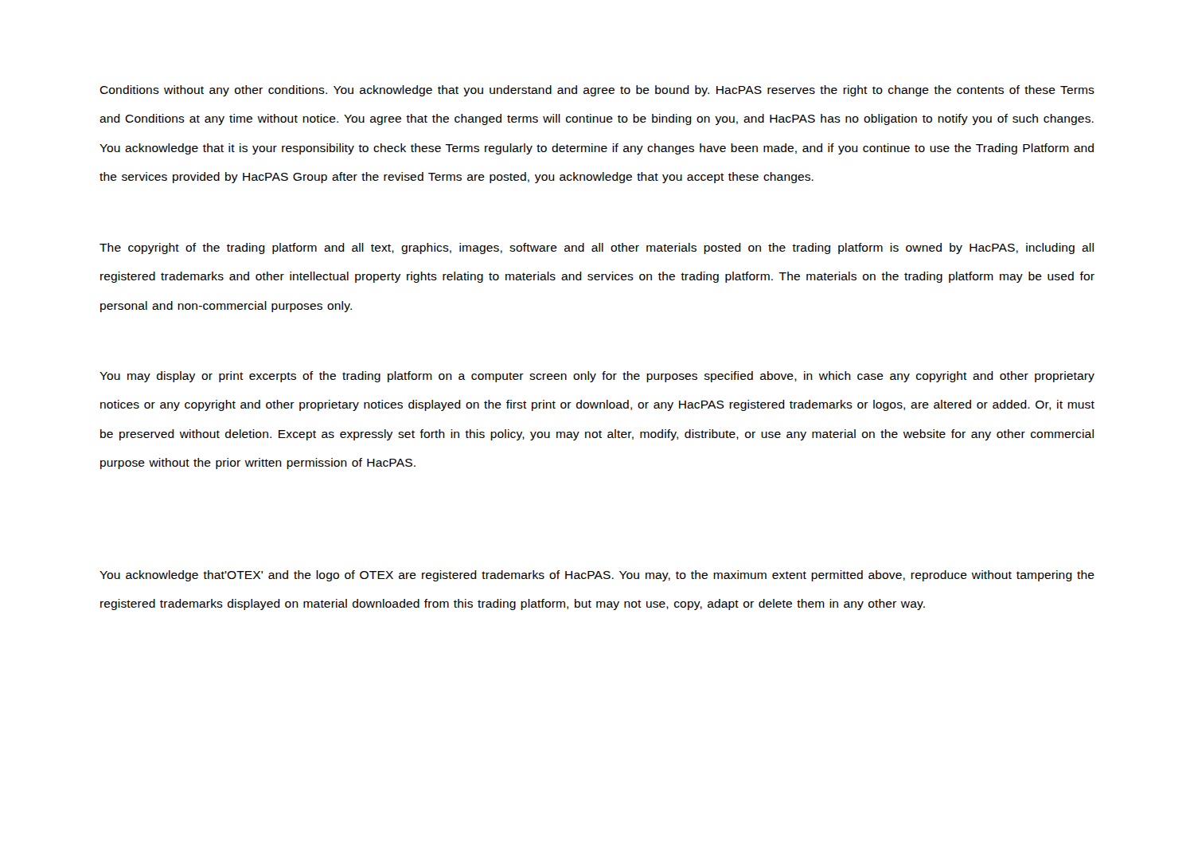Conditions without any other conditions. You acknowledge that you understand and agree to be bound by. HacPAS reserves the right to change the contents of these Terms and Conditions at any time without notice. You agree that the changed terms will continue to be binding on you, and HacPAS has no obligation to notify you of such changes. You acknowledge that it is your responsibility to check these Terms regularly to determine if any changes have been made, and if you continue to use the Trading Platform and the services provided by HacPAS Group after the revised Terms are posted, you acknowledge that you accept these changes.
The copyright of the trading platform and all text, graphics, images, software and all other materials posted on the trading platform is owned by HacPAS, including all registered trademarks and other intellectual property rights relating to materials and services on the trading platform. The materials on the trading platform may be used for personal and non-commercial purposes only.
You may display or print excerpts of the trading platform on a computer screen only for the purposes specified above, in which case any copyright and other proprietary notices or any copyright and other proprietary notices displayed on the first print or download, or any HacPAS registered trademarks or logos, are altered or added. Or, it must be preserved without deletion. Except as expressly set forth in this policy, you may not alter, modify, distribute, or use any material on the website for any other commercial purpose without the prior written permission of HacPAS.
You acknowledge that'OTEX' and the logo of OTEX are registered trademarks of HacPAS. You may, to the maximum extent permitted above, reproduce without tampering the registered trademarks displayed on material downloaded from this trading platform, but may not use, copy, adapt or delete them in any other way.